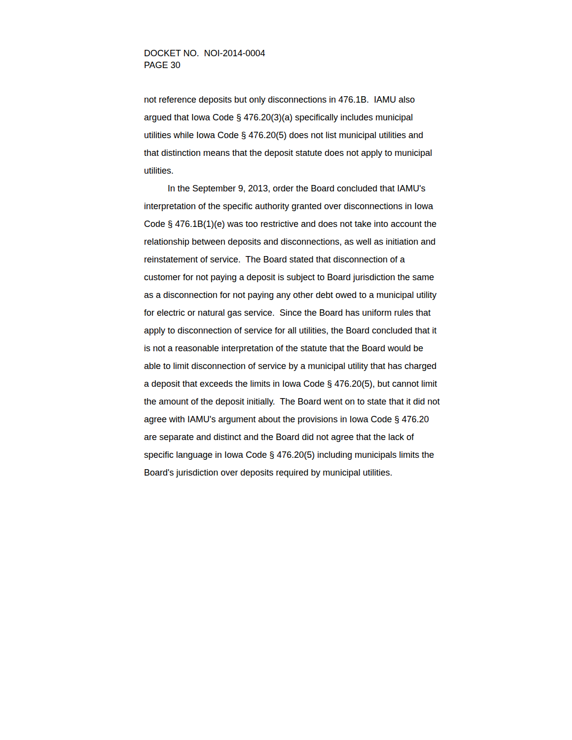DOCKET NO. NOI-2014-0004
PAGE 30
not reference deposits but only disconnections in 476.1B. IAMU also argued that Iowa Code § 476.20(3)(a) specifically includes municipal utilities while Iowa Code § 476.20(5) does not list municipal utilities and that distinction means that the deposit statute does not apply to municipal utilities.
In the September 9, 2013, order the Board concluded that IAMU's interpretation of the specific authority granted over disconnections in Iowa Code § 476.1B(1)(e) was too restrictive and does not take into account the relationship between deposits and disconnections, as well as initiation and reinstatement of service. The Board stated that disconnection of a customer for not paying a deposit is subject to Board jurisdiction the same as a disconnection for not paying any other debt owed to a municipal utility for electric or natural gas service. Since the Board has uniform rules that apply to disconnection of service for all utilities, the Board concluded that it is not a reasonable interpretation of the statute that the Board would be able to limit disconnection of service by a municipal utility that has charged a deposit that exceeds the limits in Iowa Code § 476.20(5), but cannot limit the amount of the deposit initially. The Board went on to state that it did not agree with IAMU's argument about the provisions in Iowa Code § 476.20 are separate and distinct and the Board did not agree that the lack of specific language in Iowa Code § 476.20(5) including municipals limits the Board's jurisdiction over deposits required by municipal utilities.